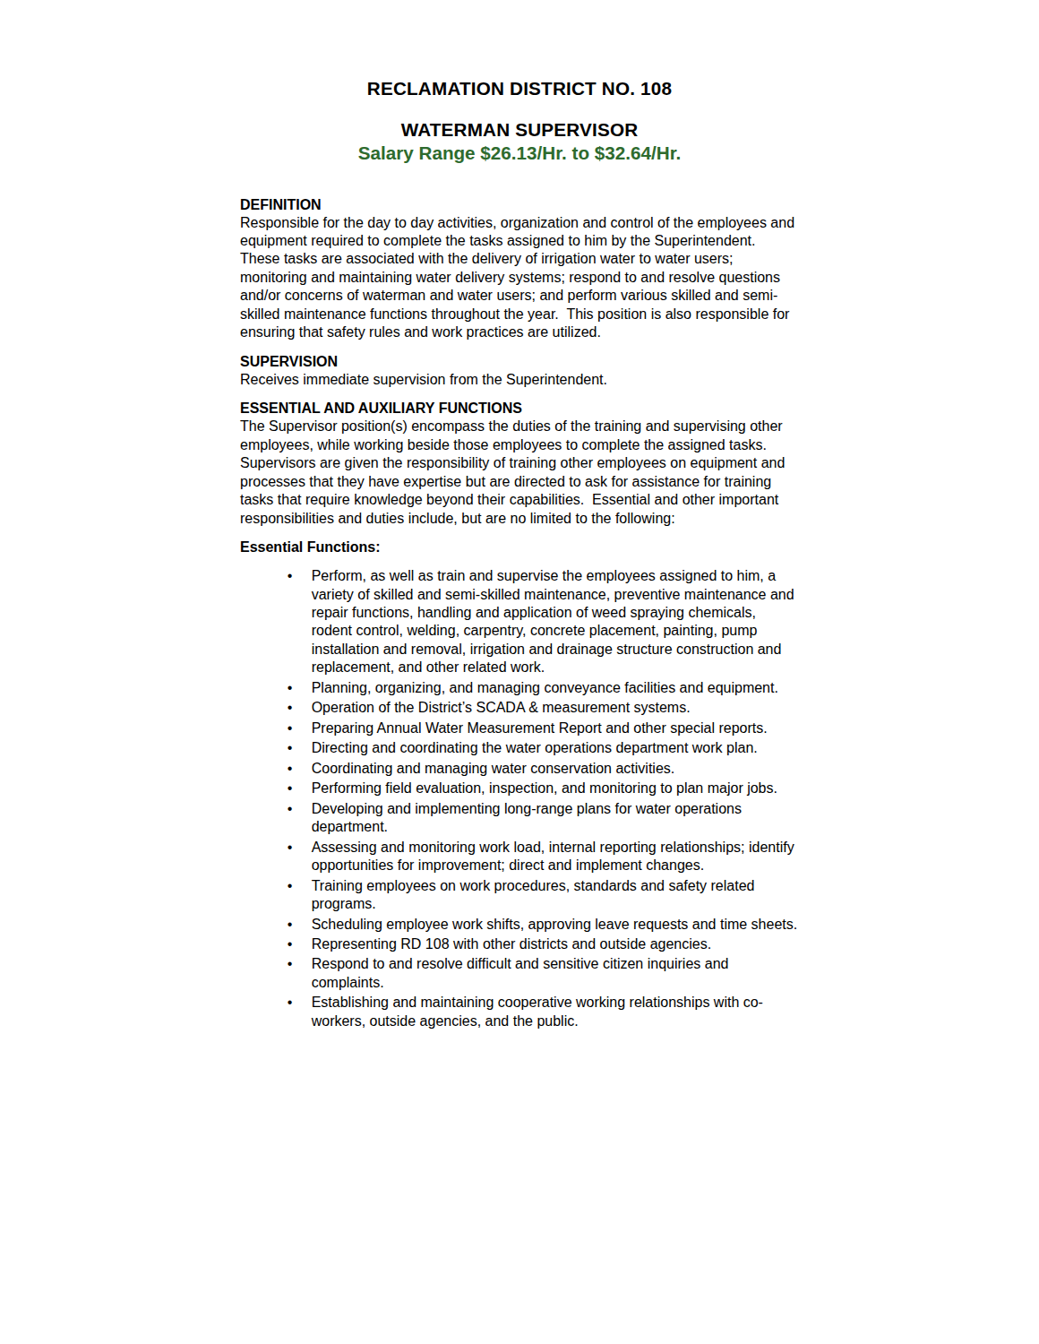RECLAMATION DISTRICT NO. 108
WATERMAN SUPERVISOR
Salary Range $26.13/Hr. to $32.64/Hr.
DEFINITION
Responsible for the day to day activities, organization and control of the employees and equipment required to complete the tasks assigned to him by the Superintendent. These tasks are associated with the delivery of irrigation water to water users; monitoring and maintaining water delivery systems; respond to and resolve questions and/or concerns of waterman and water users; and perform various skilled and semi-skilled maintenance functions throughout the year. This position is also responsible for ensuring that safety rules and work practices are utilized.
SUPERVISION
Receives immediate supervision from the Superintendent.
ESSENTIAL AND AUXILIARY FUNCTIONS
The Supervisor position(s) encompass the duties of the training and supervising other employees, while working beside those employees to complete the assigned tasks. Supervisors are given the responsibility of training other employees on equipment and processes that they have expertise but are directed to ask for assistance for training tasks that require knowledge beyond their capabilities. Essential and other important responsibilities and duties include, but are no limited to the following:
Essential Functions:
Perform, as well as train and supervise the employees assigned to him, a variety of skilled and semi-skilled maintenance, preventive maintenance and repair functions, handling and application of weed spraying chemicals, rodent control, welding, carpentry, concrete placement, painting, pump installation and removal, irrigation and drainage structure construction and replacement, and other related work.
Planning, organizing, and managing conveyance facilities and equipment.
Operation of the District’s SCADA & measurement systems.
Preparing Annual Water Measurement Report and other special reports.
Directing and coordinating the water operations department work plan.
Coordinating and managing water conservation activities.
Performing field evaluation, inspection, and monitoring to plan major jobs.
Developing and implementing long-range plans for water operations department.
Assessing and monitoring work load, internal reporting relationships; identify opportunities for improvement; direct and implement changes.
Training employees on work procedures, standards and safety related programs.
Scheduling employee work shifts, approving leave requests and time sheets.
Representing RD 108 with other districts and outside agencies.
Respond to and resolve difficult and sensitive citizen inquiries and complaints.
Establishing and maintaining cooperative working relationships with co-workers, outside agencies, and the public.